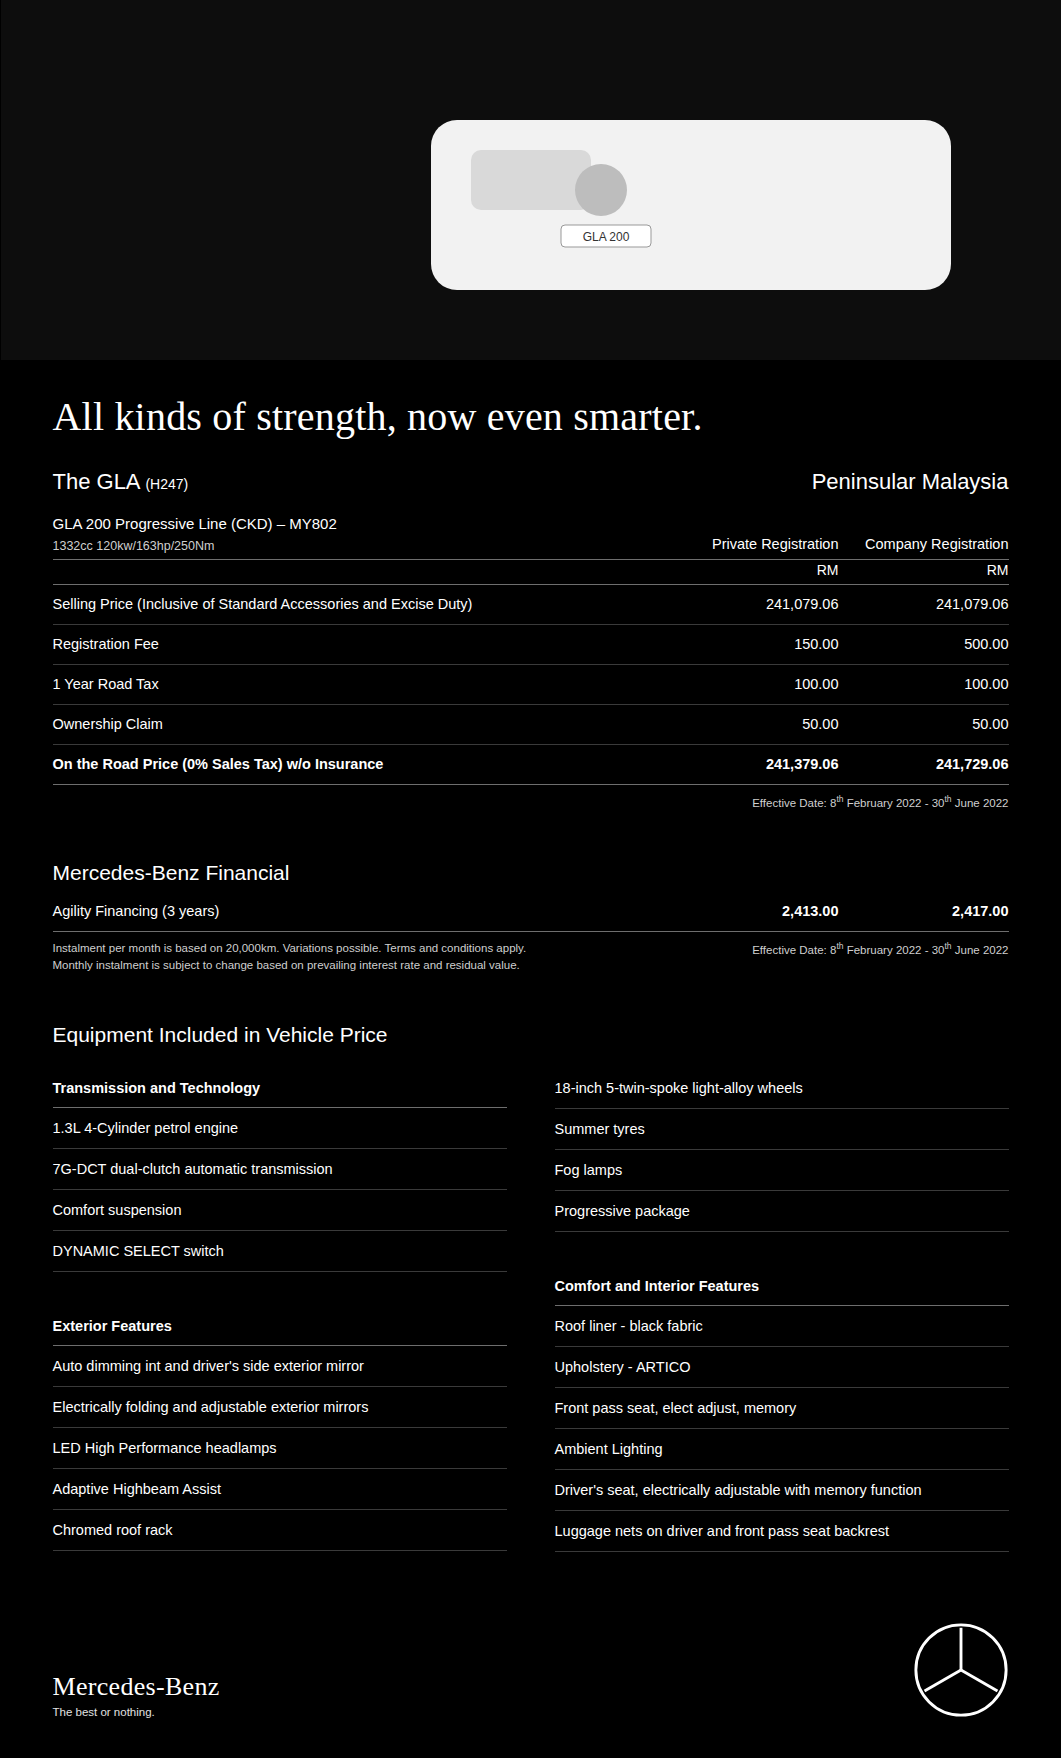All kinds of strength, now even smarter.
The GLA (H247)
Peninsular Malaysia
| GLA 200 Progressive Line (CKD) – MY802 1332cc 120kw/163hp/250Nm | Private Registration | Company Registration |
| --- | --- | --- |
| | RM | RM |
| Selling Price (Inclusive of Standard Accessories and Excise Duty) | 241,079.06 | 241,079.06 |
| Registration Fee | 150.00 | 500.00 |
| 1 Year Road Tax | 100.00 | 100.00 |
| Ownership Claim | 50.00 | 50.00 |
| On the Road Price (0% Sales Tax) w/o Insurance | 241,379.06 | 241,729.06 |
Effective Date: 8th February 2022 - 30th June 2022
Mercedes-Benz Financial
| Agility Financing (3 years) | 2,413.00 | 2,417.00 |
Instalment per month is based on 20,000km. Variations possible. Terms and conditions apply.
Monthly instalment is subject to change based on prevailing interest rate and residual value.
Effective Date: 8th February 2022 - 30th June 2022
Equipment Included in Vehicle Price
Transmission and Technology
1.3L 4-Cylinder petrol engine
7G-DCT dual-clutch automatic transmission
Comfort suspension
DYNAMIC SELECT switch
Exterior Features
Auto dimming int and driver's side exterior mirror
Electrically folding and adjustable exterior mirrors
LED High Performance headlamps
Adaptive Highbeam Assist
Chromed roof rack
18-inch 5-twin-spoke light-alloy wheels
Summer tyres
Fog lamps
Progressive package
Comfort and Interior Features
Roof liner - black fabric
Upholstery - ARTICO
Front pass seat, elect adjust, memory
Ambient Lighting
Driver's seat, electrically adjustable with memory function
Luggage nets on driver and front pass seat backrest
Mercedes-Benz
The best or nothing.